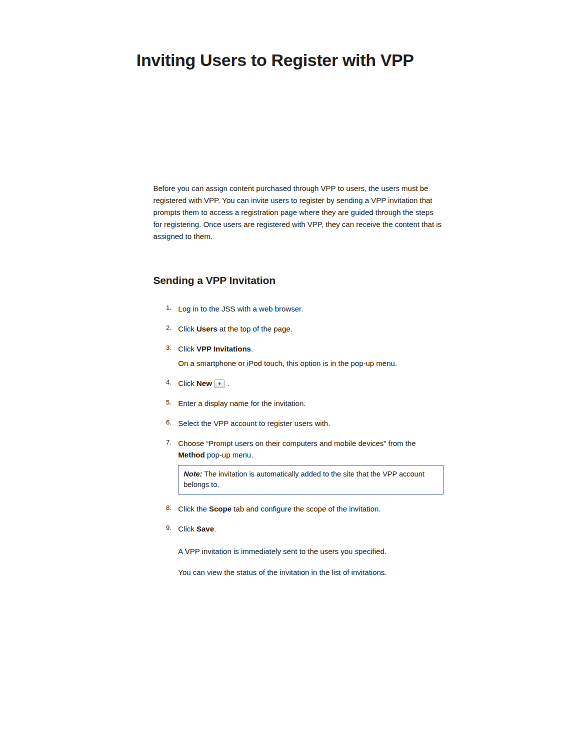Inviting Users to Register with VPP
Before you can assign content purchased through VPP to users, the users must be registered with VPP. You can invite users to register by sending a VPP invitation that prompts them to access a registration page where they are guided through the steps for registering. Once users are registered with VPP, they can receive the content that is assigned to them.
Sending a VPP Invitation
Log in to the JSS with a web browser.
Click Users at the top of the page.
Click VPP Invitations.
On a smartphone or iPod touch, this option is in the pop-up menu.
Click New + .
Enter a display name for the invitation.
Select the VPP account to register users with.
Choose “Prompt users on their computers and mobile devices” from the Method pop-up menu.
Note: The invitation is automatically added to the site that the VPP account belongs to.
Click the Scope tab and configure the scope of the invitation.
Click Save.
A VPP invitation is immediately sent to the users you specified.
You can view the status of the invitation in the list of invitations.